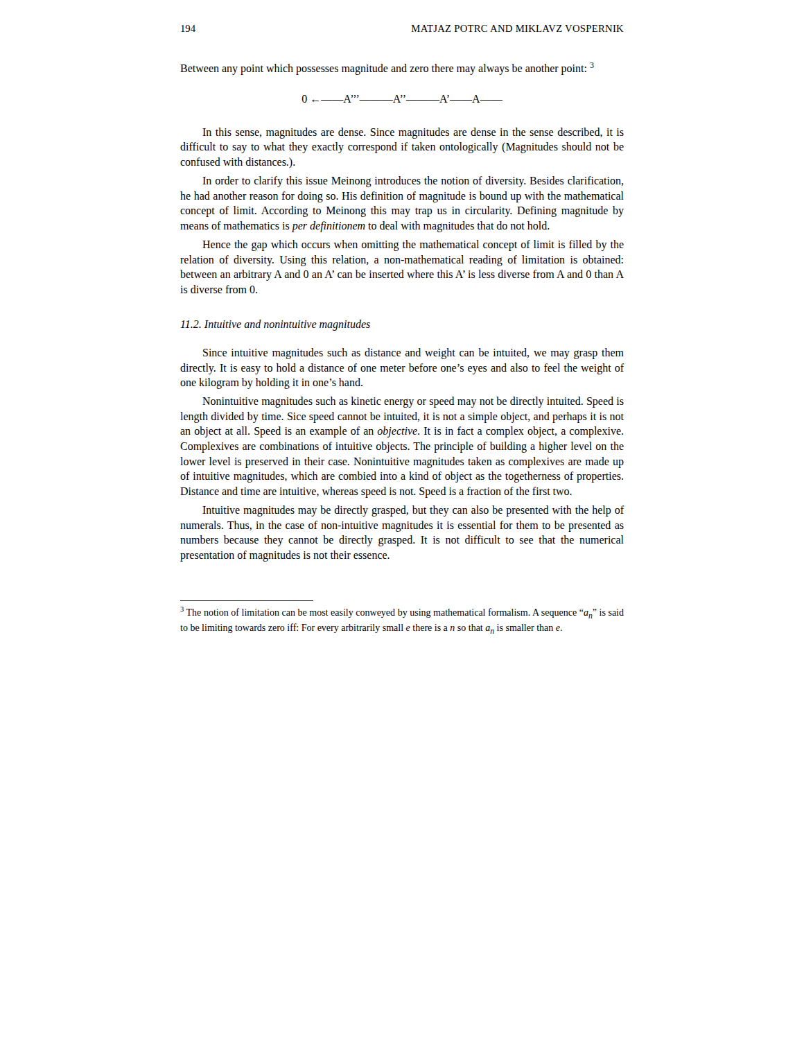194 Matjaz Potrc and Miklavz Vospernik
Between any point which possesses magnitude and zero there may always be another point: 3
0 ←——A’’’———A’’———A’——A——
In this sense, magnitudes are dense. Since magnitudes are dense in the sense described, it is difficult to say to what they exactly correspond if taken ontologically (Magnitudes should not be confused with distances.).
In order to clarify this issue Meinong introduces the notion of diversity. Besides clarification, he had another reason for doing so. His definition of magnitude is bound up with the mathematical concept of limit. According to Meinong this may trap us in circularity. Defining magnitude by means of mathematics is per definitionem to deal with magnitudes that do not hold.
Hence the gap which occurs when omitting the mathematical concept of limit is filled by the relation of diversity. Using this relation, a non-mathematical reading of limitation is obtained: between an arbitrary A and 0 an A’ can be inserted where this A’ is less diverse from A and 0 than A is diverse from 0.
11.2. Intuitive and nonintuitive magnitudes
Since intuitive magnitudes such as distance and weight can be intuited, we may grasp them directly. It is easy to hold a distance of one meter before one’s eyes and also to feel the weight of one kilogram by holding it in one’s hand.
Nonintuitive magnitudes such as kinetic energy or speed may not be directly intuited. Speed is length divided by time. Sice speed cannot be intuited, it is not a simple object, and perhaps it is not an object at all. Speed is an example of an objective. It is in fact a complex object, a complexive. Complexives are combinations of intuitive objects. The principle of building a higher level on the lower level is preserved in their case. Nonintuitive magnitudes taken as complexives are made up of intuitive magnitudes, which are combied into a kind of object as the togetherness of properties. Distance and time are intuitive, whereas speed is not. Speed is a fraction of the first two.
Intuitive magnitudes may be directly grasped, but they can also be presented with the help of numerals. Thus, in the case of non-intuitive magnitudes it is essential for them to be presented as numbers because they cannot be directly grasped. It is not difficult to see that the numerical presentation of magnitudes is not their essence.
3 The notion of limitation can be most easily conweyed by using mathematical formalism. A sequence “an” is said to be limiting towards zero iff: For every arbitrarily small e there is a n so that an is smaller than e.